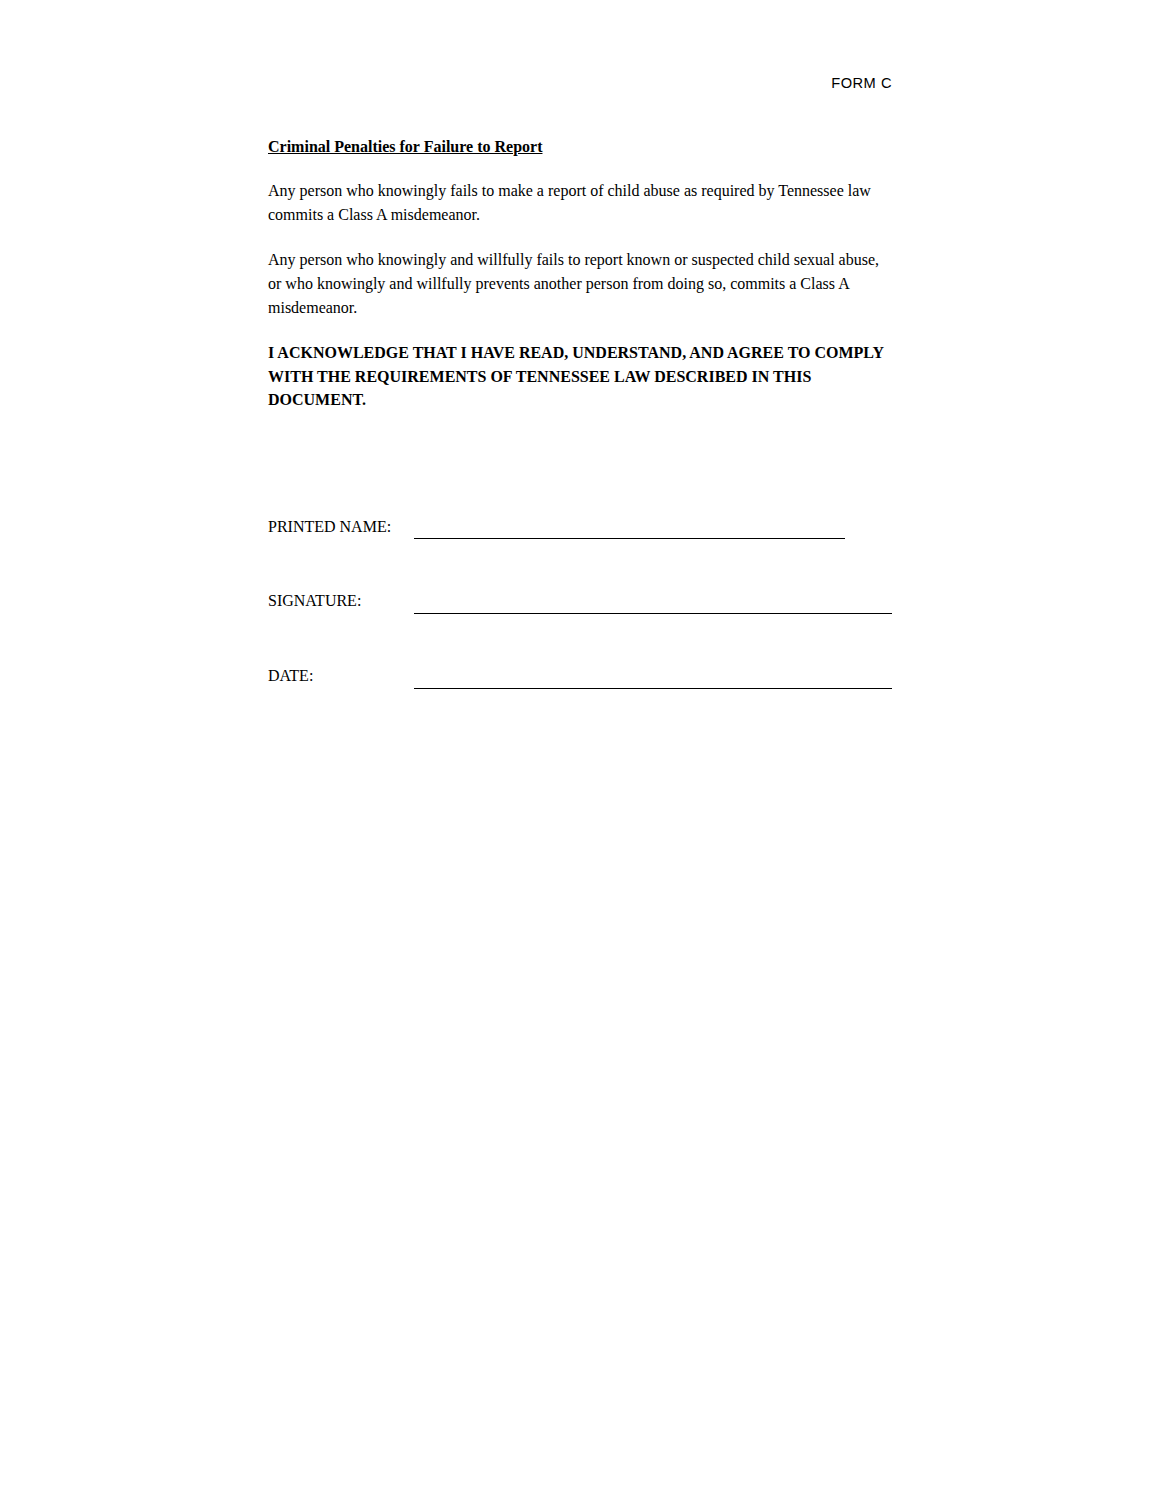FORM C
Criminal Penalties for Failure to Report
Any person who knowingly fails to make a report of child abuse as required by Tennessee law commits a Class A misdemeanor.
Any person who knowingly and willfully fails to report known or suspected child sexual abuse, or who knowingly and willfully prevents another person from doing so, commits a Class A misdemeanor.
I acknowledge that I have read, understand, and agree to comply with the requirements of Tennessee law described in this document.
| PRINTED NAME: | | |
| SIGNATURE: | |
| DATE: | |